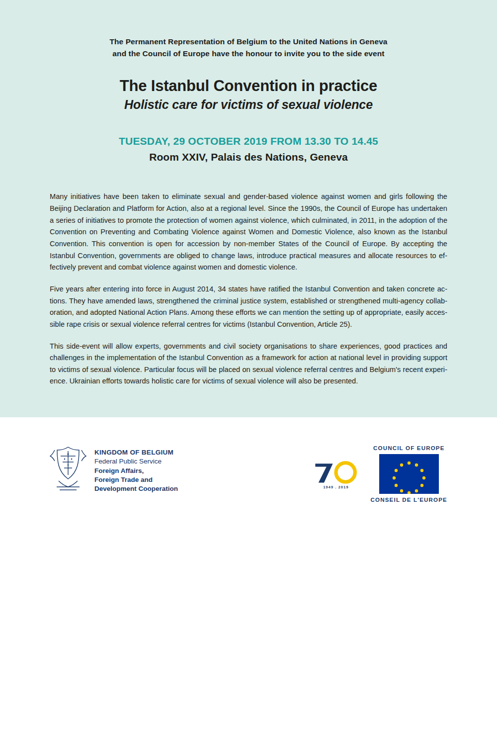The Permanent Representation of Belgium to the United Nations in Geneva
and the Council of Europe have the honour to invite you to the side event
The Istanbul Convention in practice
Holistic care for victims of sexual violence
Tuesday, 29 October 2019 from 13.30 to 14.45
Room XXIV, Palais des Nations, Geneva
Many initiatives have been taken to eliminate sexual and gender-based violence against women and girls following the Beijing Declaration and Platform for Action, also at a regional level. Since the 1990s, the Council of Europe has undertaken a series of initiatives to promote the protection of women against violence, which culminated, in 2011, in the adoption of the Convention on Preventing and Combating Violence against Women and Domestic Violence, also known as the Istanbul Convention. This convention is open for accession by non-member States of the Council of Europe. By accepting the Istanbul Convention, governments are obliged to change laws, introduce practical measures and allocate resources to effectively prevent and combat violence against women and domestic violence.
Five years after entering into force in August 2014, 34 states have ratified the Istanbul Convention and taken concrete actions. They have amended laws, strengthened the criminal justice system, established or strengthened multi-agency collaboration, and adopted National Action Plans. Among these efforts we can mention the setting up of appropriate, easily accessible rape crisis or sexual violence referral centres for victims (Istanbul Convention, Article 25).
This side-event will allow experts, governments and civil society organisations to share experiences, good practices and challenges in the implementation of the Istanbul Convention as a framework for action at national level in providing support to victims of sexual violence. Particular focus will be placed on sexual violence referral centres and Belgium's recent experience. Ukrainian efforts towards holistic care for victims of sexual violence will also be presented.
KINGDOM OF BELGIUM
Federal Public Service
Foreign Affairs,
Foreign Trade and
Development Cooperation
1949 . 2019
Council of Europe
Conseil de l'Europe